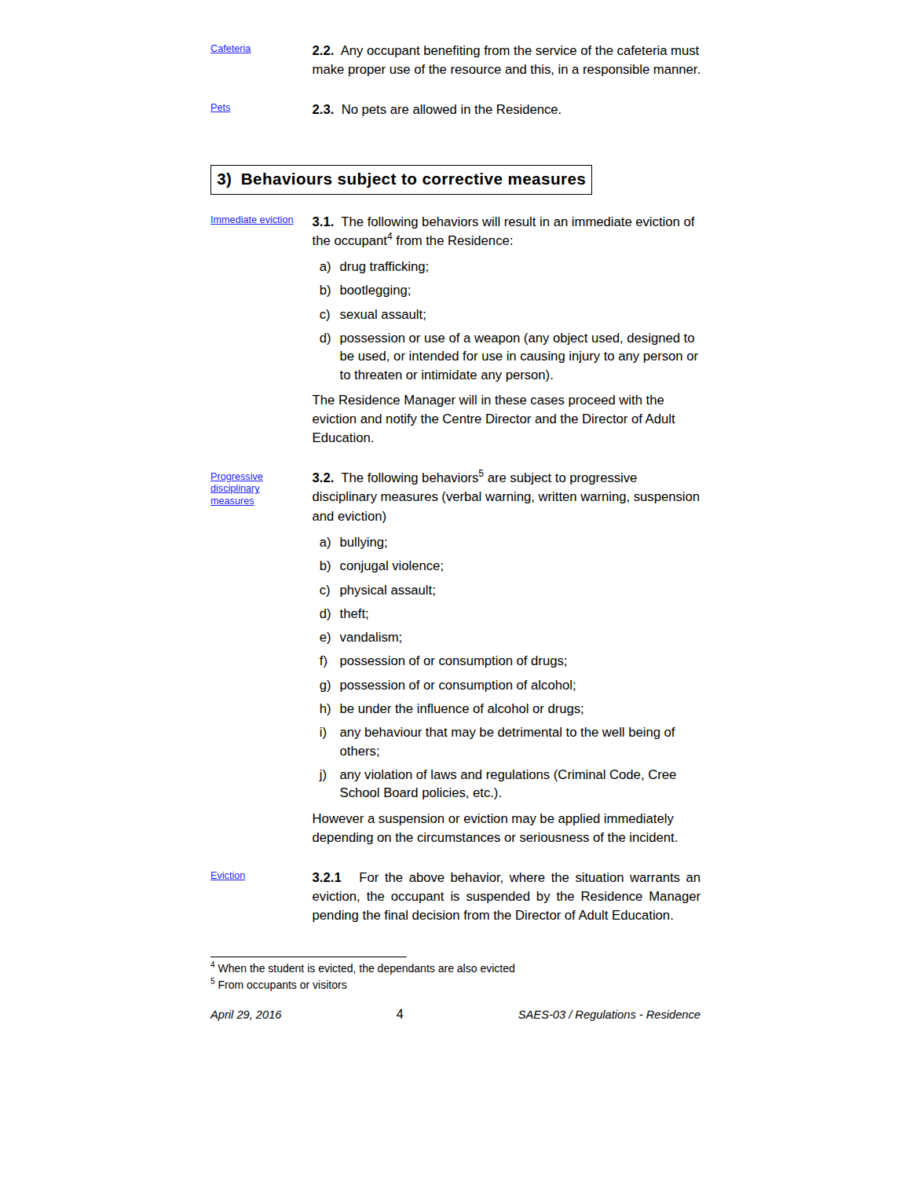Cafeteria
2.2. Any occupant benefiting from the service of the cafeteria must make proper use of the resource and this, in a responsible manner.
Pets
2.3. No pets are allowed in the Residence.
3) Behaviours subject to corrective measures
Immediate eviction
3.1. The following behaviors will result in an immediate eviction of the occupant4 from the Residence:
a) drug trafficking;
b) bootlegging;
c) sexual assault;
d) possession or use of a weapon (any object used, designed to be used, or intended for use in causing injury to any person or to threaten or intimidate any person).
The Residence Manager will in these cases proceed with the eviction and notify the Centre Director and the Director of Adult Education.
Progressive disciplinary measures
3.2. The following behaviors5 are subject to progressive disciplinary measures (verbal warning, written warning, suspension and eviction)
a) bullying;
b) conjugal violence;
c) physical assault;
d) theft;
e) vandalism;
f) possession of or consumption of drugs;
g) possession of or consumption of alcohol;
h) be under the influence of alcohol or drugs;
i) any behaviour that may be detrimental to the well being of others;
j) any violation of laws and regulations (Criminal Code, Cree School Board policies, etc.).
However a suspension or eviction may be applied immediately depending on the circumstances or seriousness of the incident.
Eviction
3.2.1 For the above behavior, where the situation warrants an eviction, the occupant is suspended by the Residence Manager pending the final decision from the Director of Adult Education.
4 When the student is evicted, the dependants are also evicted
5 From occupants or visitors
April 29, 2016
4
SAES-03 / Regulations - Residence